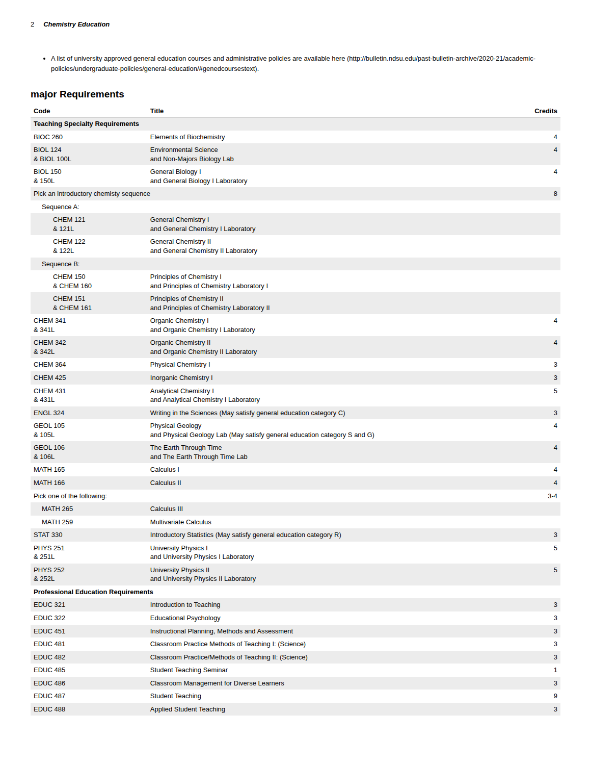2 Chemistry Education
A list of university approved general education courses and administrative policies are available here (http://bulletin.ndsu.edu/past-bulletin-archive/2020-21/academic-policies/undergraduate-policies/general-education/#genedcoursestext).
major Requirements
| Code | Title | Credits |
| --- | --- | --- |
| Teaching Specialty Requirements |
| BIOC 260 | Elements of Biochemistry | 4 |
| BIOL 124 & BIOL 100L | Environmental Science and Non-Majors Biology Lab | 4 |
| BIOL 150 & 150L | General Biology I and General Biology I Laboratory | 4 |
| Pick an introductory chemisty sequence | 8 |
| Sequence A: |
| CHEM 121 & 121L | General Chemistry I and General Chemistry I Laboratory | |
| CHEM 122 & 122L | General Chemistry II and General Chemistry II Laboratory | |
| Sequence B: |
| CHEM 150 & CHEM 160 | Principles of Chemistry I and Principles of Chemistry Laboratory I | |
| CHEM 151 & CHEM 161 | Principles of Chemistry II and Principles of Chemistry Laboratory II | |
| CHEM 341 & 341L | Organic Chemistry I and Organic Chemistry I Laboratory | 4 |
| CHEM 342 & 342L | Organic Chemistry II and Organic Chemistry II Laboratory | 4 |
| CHEM 364 | Physical Chemistry I | 3 |
| CHEM 425 | Inorganic Chemistry I | 3 |
| CHEM 431 & 431L | Analytical Chemistry I and Analytical Chemistry I Laboratory | 5 |
| ENGL 324 | Writing in the Sciences (May satisfy general education category C) | 3 |
| GEOL 105 & 105L | Physical Geology and Physical Geology Lab (May satisfy general education category S and G) | 4 |
| GEOL 106 & 106L | The Earth Through Time and The Earth Through Time Lab | 4 |
| MATH 165 | Calculus I | 4 |
| MATH 166 | Calculus II | 4 |
| Pick one of the following: | 3-4 |
| MATH 265 | Calculus III | |
| MATH 259 | Multivariate Calculus | |
| STAT 330 | Introductory Statistics (May satisfy general education category R) | 3 |
| PHYS 251 & 251L | University Physics I and University Physics I Laboratory | 5 |
| PHYS 252 & 252L | University Physics II and University Physics II Laboratory | 5 |
| Professional Education Requirements |
| EDUC 321 | Introduction to Teaching | 3 |
| EDUC 322 | Educational Psychology | 3 |
| EDUC 451 | Instructional Planning, Methods and Assessment | 3 |
| EDUC 481 | Classroom Practice Methods of Teaching I: (Science) | 3 |
| EDUC 482 | Classroom Practice/Methods of Teaching II: (Science) | 3 |
| EDUC 485 | Student Teaching Seminar | 1 |
| EDUC 486 | Classroom Management for Diverse Learners | 3 |
| EDUC 487 | Student Teaching | 9 |
| EDUC 488 | Applied Student Teaching | 3 |